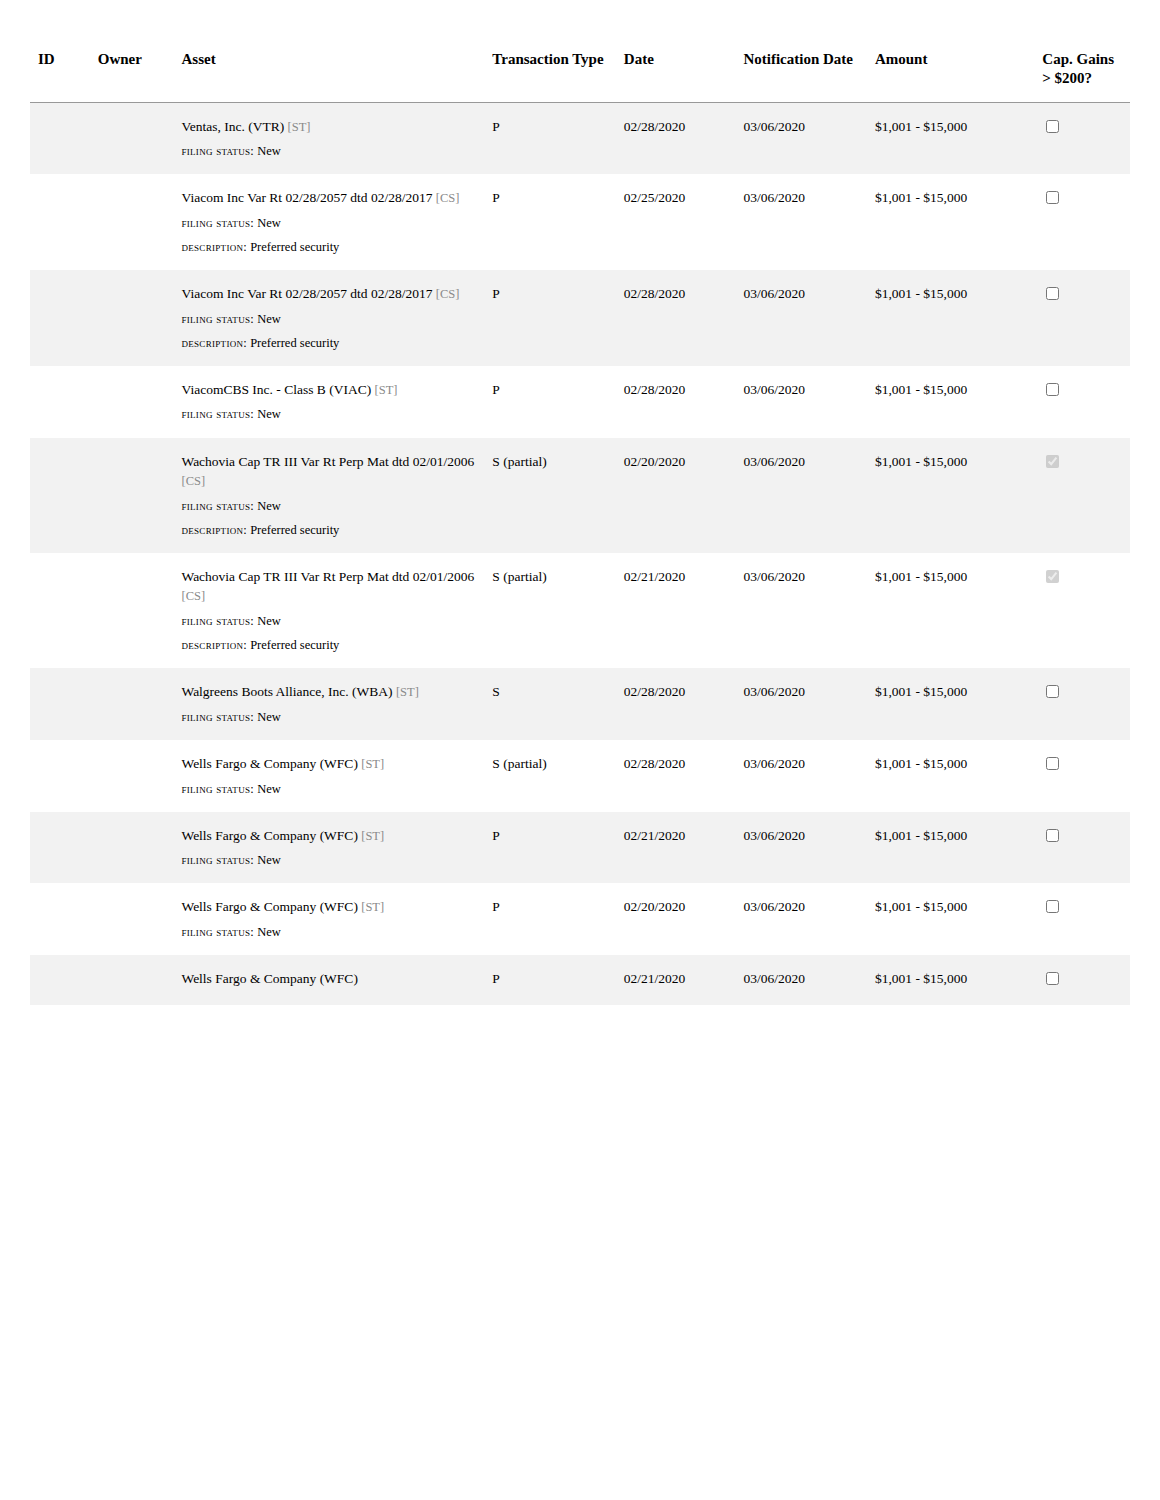| ID | Owner | Asset | Transaction Type | Date | Notification Date | Amount | Cap. Gains > $200? |
| --- | --- | --- | --- | --- | --- | --- | --- |
| | | Ventas, Inc. (VTR) [ST] Filing Status: New | P | 02/28/2020 | 03/06/2020 | $1,001 - $15,000 | |
| | | Viacom Inc Var Rt 02/28/2057 dtd 02/28/2017 [CS] Filing Status: New Description: Preferred security | P | 02/25/2020 | 03/06/2020 | $1,001 - $15,000 | |
| | | Viacom Inc Var Rt 02/28/2057 dtd 02/28/2017 [CS] Filing Status: New Description: Preferred security | P | 02/28/2020 | 03/06/2020 | $1,001 - $15,000 | |
| | | ViacomCBS Inc. - Class B (VIAC) [ST] Filing Status: New | P | 02/28/2020 | 03/06/2020 | $1,001 - $15,000 | |
| | | Wachovia Cap TR III Var Rt Perp Mat dtd 02/01/2006 [CS] Filing Status: New Description: Preferred security | S (partial) | 02/20/2020 | 03/06/2020 | $1,001 - $15,000 | |
| | | Wachovia Cap TR III Var Rt Perp Mat dtd 02/01/2006 [CS] Filing Status: New Description: Preferred security | S (partial) | 02/21/2020 | 03/06/2020 | $1,001 - $15,000 | |
| | | Walgreens Boots Alliance, Inc. (WBA) [ST] Filing Status: New | S | 02/28/2020 | 03/06/2020 | $1,001 - $15,000 | |
| | | Wells Fargo & Company (WFC) [ST] Filing Status: New | S (partial) | 02/28/2020 | 03/06/2020 | $1,001 - $15,000 | |
| | | Wells Fargo & Company (WFC) [ST] Filing Status: New | P | 02/21/2020 | 03/06/2020 | $1,001 - $15,000 | |
| | | Wells Fargo & Company (WFC) [ST] Filing Status: New | P | 02/20/2020 | 03/06/2020 | $1,001 - $15,000 | |
| | | Wells Fargo & Company (WFC) | P | 02/21/2020 | 03/06/2020 | $1,001 - $15,000 | |